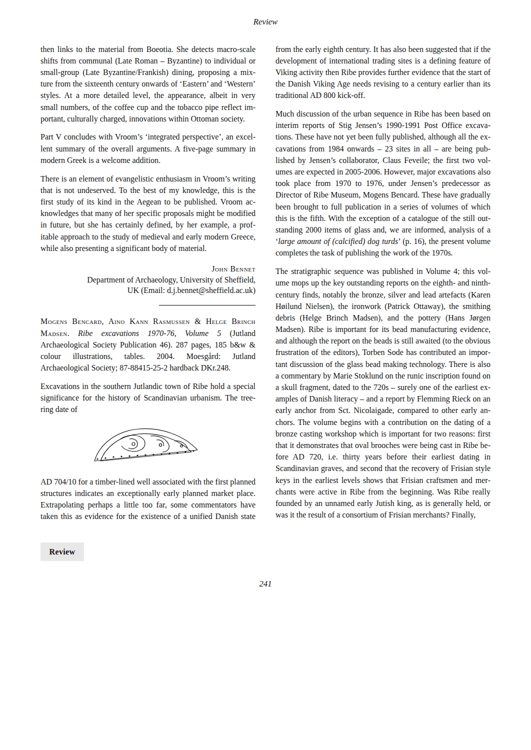Review
then links to the material from Boeotia. She detects macro-scale shifts from communal (Late Roman – Byzantine) to individual or small-group (Late Byzantine/Frankish) dining, proposing a mixture from the sixteenth century onwards of ‘Eastern’ and ‘Western’ styles. At a more detailed level, the appearance, albeit in very small numbers, of the coffee cup and the tobacco pipe reflect important, culturally charged, innovations within Ottoman society.
Part V concludes with Vroom’s ‘integrated perspective’, an excellent summary of the overall arguments. A five-page summary in modern Greek is a welcome addition.
There is an element of evangelistic enthusiasm in Vroom’s writing that is not undeserved. To the best of my knowledge, this is the first study of its kind in the Aegean to be published. Vroom acknowledges that many of her specific proposals might be modified in future, but she has certainly defined, by her example, a profitable approach to the study of medieval and early modern Greece, while also presenting a significant body of material.
John Bennet
Department of Archaeology, University of Sheffield,
UK (Email: d.j.bennet@sheffield.ac.uk)
Mogens Bencard, Aino Kann Rasmussen & Helge Brinch Madsen. Ribe excavations 1970-76, Volume 5 (Jutland Archaeological Society Publication 46). 287 pages, 185 b&w & colour illustrations, tables. 2004. Moesgård: Jutland Archaeological Society; 87-88415-25-2 hardback DKr.248.
Excavations in the southern Jutlandic town of Ribe hold a special significance for the history of Scandinavian urbanism. The tree-ring date of
AD 704/10 for a timber-lined well associated with the first planned structures indicates an exceptionally early planned market place. Extrapolating perhaps a little too far, some commentators have taken this as evidence for the existence of a unified Danish state from the early eighth century. It has also been suggested that if the development of international trading sites is a defining feature of Viking activity then Ribe provides further evidence that the start of the Danish Viking Age needs revising to a century earlier than its traditional AD 800 kick-off.
Much discussion of the urban sequence in Ribe has been based on interim reports of Stig Jensen’s 1990-1991 Post Office excavations. These have not yet been fully published, although all the excavations from 1984 onwards – 23 sites in all – are being published by Jensen’s collaborator, Claus Feveile; the first two volumes are expected in 2005-2006. However, major excavations also took place from 1970 to 1976, under Jensen’s predecessor as Director of Ribe Museum, Mogens Bencard. These have gradually been brought to full publication in a series of volumes of which this is the fifth. With the exception of a catalogue of the still outstanding 2000 items of glass and, we are informed, analysis of a ‘large amount of (calcified) dog turds’ (p. 16), the present volume completes the task of publishing the work of the 1970s.
The stratigraphic sequence was published in Volume 4; this volume mops up the key outstanding reports on the eighth- and ninth-century finds, notably the bronze, silver and lead artefacts (Karen Høilund Nielsen), the ironwork (Patrick Ottaway), the smithing debris (Helge Brinch Madsen), and the pottery (Hans Jørgen Madsen). Ribe is important for its bead manufacturing evidence, and although the report on the beads is still awaited (to the obvious frustration of the editors), Torben Sode has contributed an important discussion of the glass bead making technology. There is also a commentary by Marie Stoklund on the runic inscription found on a skull fragment, dated to the 720s – surely one of the earliest examples of Danish literacy – and a report by Flemming Rieck on an early anchor from Sct. Nicolaigade, compared to other early anchors. The volume begins with a contribution on the dating of a bronze casting workshop which is important for two reasons: first that it demonstrates that oval brooches were being cast in Ribe before AD 720, i.e. thirty years before their earliest dating in Scandinavian graves, and second that the recovery of Frisian style keys in the earliest levels shows that Frisian craftsmen and merchants were active in Ribe from the beginning. Was Ribe really founded by an unnamed early Jutish king, as is generally held, or was it the result of a consortium of Frisian merchants? Finally,
Review
241